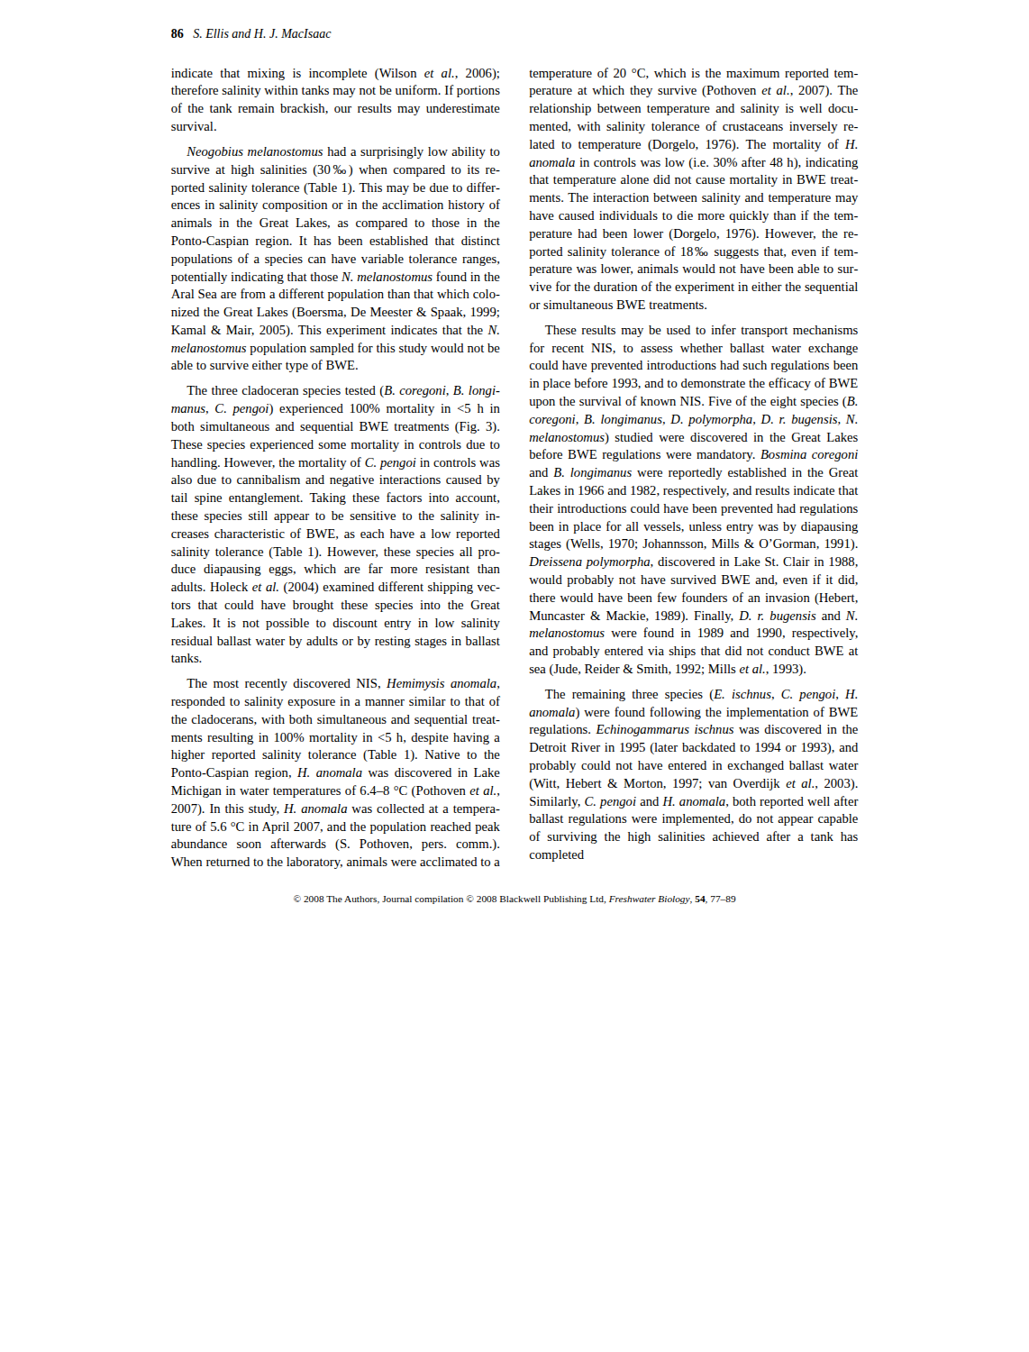86 S. Ellis and H. J. MacIsaac
indicate that mixing is incomplete (Wilson et al., 2006); therefore salinity within tanks may not be uniform. If portions of the tank remain brackish, our results may underestimate survival.
Neogobius melanostomus had a surprisingly low ability to survive at high salinities (30‰) when compared to its reported salinity tolerance (Table 1). This may be due to differences in salinity composition or in the acclimation history of animals in the Great Lakes, as compared to those in the Ponto-Caspian region. It has been established that distinct populations of a species can have variable tolerance ranges, potentially indicating that those N. melanostomus found in the Aral Sea are from a different population than that which colonized the Great Lakes (Boersma, De Meester & Spaak, 1999; Kamal & Mair, 2005). This experiment indicates that the N. melanostomus population sampled for this study would not be able to survive either type of BWE.
The three cladoceran species tested (B. coregoni, B. longimanus, C. pengoi) experienced 100% mortality in <5 h in both simultaneous and sequential BWE treatments (Fig. 3). These species experienced some mortality in controls due to handling. However, the mortality of C. pengoi in controls was also due to cannibalism and negative interactions caused by tail spine entanglement. Taking these factors into account, these species still appear to be sensitive to the salinity increases characteristic of BWE, as each have a low reported salinity tolerance (Table 1). However, these species all produce diapausing eggs, which are far more resistant than adults. Holeck et al. (2004) examined different shipping vectors that could have brought these species into the Great Lakes. It is not possible to discount entry in low salinity residual ballast water by adults or by resting stages in ballast tanks.
The most recently discovered NIS, Hemimysis anomala, responded to salinity exposure in a manner similar to that of the cladocerans, with both simultaneous and sequential treatments resulting in 100% mortality in <5 h, despite having a higher reported salinity tolerance (Table 1). Native to the Ponto-Caspian region, H. anomala was discovered in Lake Michigan in water temperatures of 6.4–8 °C (Pothoven et al., 2007). In this study, H. anomala was collected at a temperature of 5.6 °C in April 2007, and the population reached peak abundance soon afterwards (S. Pothoven, pers. comm.). When returned to the laboratory, animals were acclimated to a temperature of 20 °C, which is the maximum reported temperature at which they survive (Pothoven et al., 2007). The relationship between temperature and salinity is well documented, with salinity tolerance of crustaceans inversely related to temperature (Dorgelo, 1976). The mortality of H. anomala in controls was low (i.e. 30% after 48 h), indicating that temperature alone did not cause mortality in BWE treatments. The interaction between salinity and temperature may have caused individuals to die more quickly than if the temperature had been lower (Dorgelo, 1976). However, the reported salinity tolerance of 18‰ suggests that, even if temperature was lower, animals would not have been able to survive for the duration of the experiment in either the sequential or simultaneous BWE treatments.
These results may be used to infer transport mechanisms for recent NIS, to assess whether ballast water exchange could have prevented introductions had such regulations been in place before 1993, and to demonstrate the efficacy of BWE upon the survival of known NIS. Five of the eight species (B. coregoni, B. longimanus, D. polymorpha, D. r. bugensis, N. melanostomus) studied were discovered in the Great Lakes before BWE regulations were mandatory. Bosmina coregoni and B. longimanus were reportedly established in the Great Lakes in 1966 and 1982, respectively, and results indicate that their introductions could have been prevented had regulations been in place for all vessels, unless entry was by diapausing stages (Wells, 1970; Johannsson, Mills & O’Gorman, 1991). Dreissena polymorpha, discovered in Lake St. Clair in 1988, would probably not have survived BWE and, even if it did, there would have been few founders of an invasion (Hebert, Muncaster & Mackie, 1989). Finally, D. r. bugensis and N. melanostomus were found in 1989 and 1990, respectively, and probably entered via ships that did not conduct BWE at sea (Jude, Reider & Smith, 1992; Mills et al., 1993).
The remaining three species (E. ischnus, C. pengoi, H. anomala) were found following the implementation of BWE regulations. Echinogammarus ischnus was discovered in the Detroit River in 1995 (later backdated to 1994 or 1993), and probably could not have entered in exchanged ballast water (Witt, Hebert & Morton, 1997; van Overdijk et al., 2003). Similarly, C. pengoi and H. anomala, both reported well after ballast regulations were implemented, do not appear capable of surviving the high salinities achieved after a tank has completed
© 2008 The Authors, Journal compilation © 2008 Blackwell Publishing Ltd, Freshwater Biology, 54, 77–89